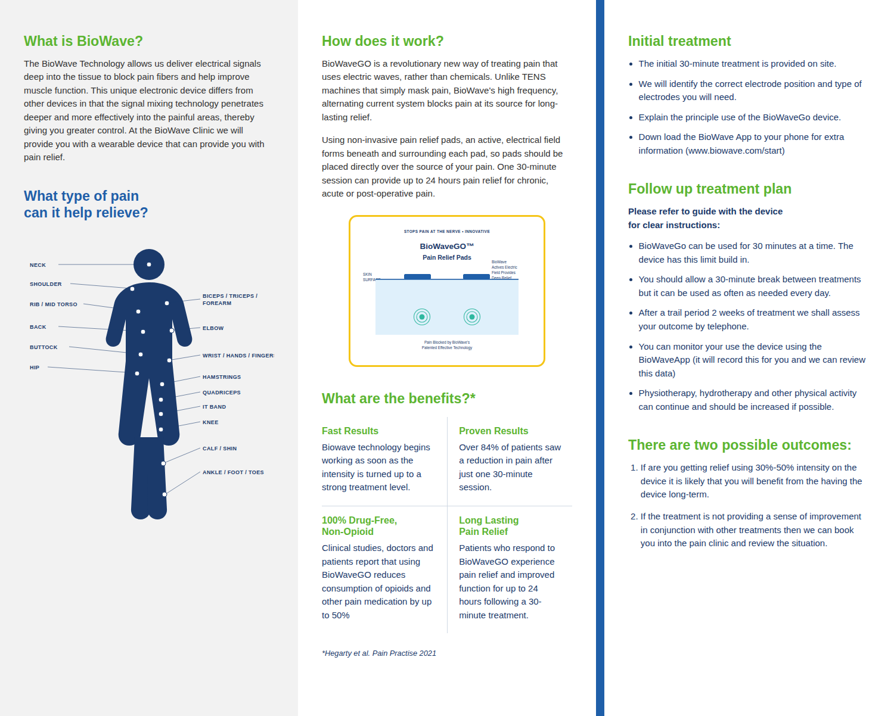What is BioWave?
The BioWave Technology allows us deliver electrical signals deep into the tissue to block pain fibers and help improve muscle function. This unique electronic device differs from other devices in that the signal mixing technology penetrates deeper and more effectively into the painful areas, thereby giving you greater control. At the BioWave Clinic we will provide you with a wearable device that can provide you with pain relief.
What type of pain
can it help relieve?
Diagram of body areas treatable with BioWave A human silhouette with labels pointing to neck, shoulder, rib/mid torso, back, buttock, hip, biceps/triceps/forearm, elbow, wrist/hands/fingers, hamstrings, quadriceps, IT band, knee, calf/shin, ankle/foot/toes. NECK SHOULDER RIB / MID TORSO BACK BUTTOCK HIP BICEPS / TRICEPS / FOREARM ELBOW WRIST / HANDS / FINGERS HAMSTRINGS QUADRICEPS IT BAND KNEE CALF / SHIN ANKLE / FOOT / TOES
How does it work?
BioWaveGO is a revolutionary new way of treating pain that uses electric waves, rather than chemicals. Unlike TENS machines that simply mask pain, BioWave's high frequency, alternating current system blocks pain at its source for long-lasting relief.
Using non-invasive pain relief pads, an active, electrical field forms beneath and surrounding each pad, so pads should be placed directly over the source of your pain. One 30-minute session can provide up to 24 hours pain relief for chronic, acute or post-operative pain.
BioWaveGO Pain Relief Pads diagram Cross-section illustration showing two pads on the skin surface with an electrical field penetrating deep into tissue, blocking pain. STOPS PAIN AT THE NERVE • INNOVATIVE BioWaveGO™ Pain Relief Pads SKIN SURFACE BioWave Actives Electric Field Provides Deep Relief Pain Blocked by BioWave's Patented Effective Technology
What are the benefits?*
Fast Results
Biowave technology begins working as soon as the intensity is turned up to a strong treatment level.
Proven Results
Over 84% of patients saw a reduction in pain after just one 30-minute session.
100% Drug-Free,
Non-Opioid
Clinical studies, doctors and patients report that using BioWaveGO reduces consumption of opioids and other pain medication by up to 50%
Long Lasting
Pain Relief
Patients who respond to BioWaveGO experience pain relief and improved function for up to 24 hours following a 30-minute treatment.
*Hegarty et al. Pain Practise 2021
Initial treatment
The initial 30-minute treatment is provided on site.
We will identify the correct electrode position and type of electrodes you will need.
Explain the principle use of the BioWaveGo device.
Down load the BioWave App to your phone for extra information (www.biowave.com/start)
Follow up treatment plan
Please refer to guide with the device
for clear instructions:
BioWaveGo can be used for 30 minutes at a time. The device has this limit build in.
You should allow a 30-minute break between treatments but it can be used as often as needed every day.
After a trail period 2 weeks of treatment we shall assess your outcome by telephone.
You can monitor your use the device using the BioWaveApp (it will record this for you and we can review this data)
Physiotherapy, hydrotherapy and other physical activity can continue and should be increased if possible.
There are two possible outcomes:
If are you getting relief using 30%-50% intensity on the device it is likely that you will benefit from the having the device long-term.
If the treatment is not providing a sense of improvement in conjunction with other treatments then we can book you into the pain clinic and review the situation.